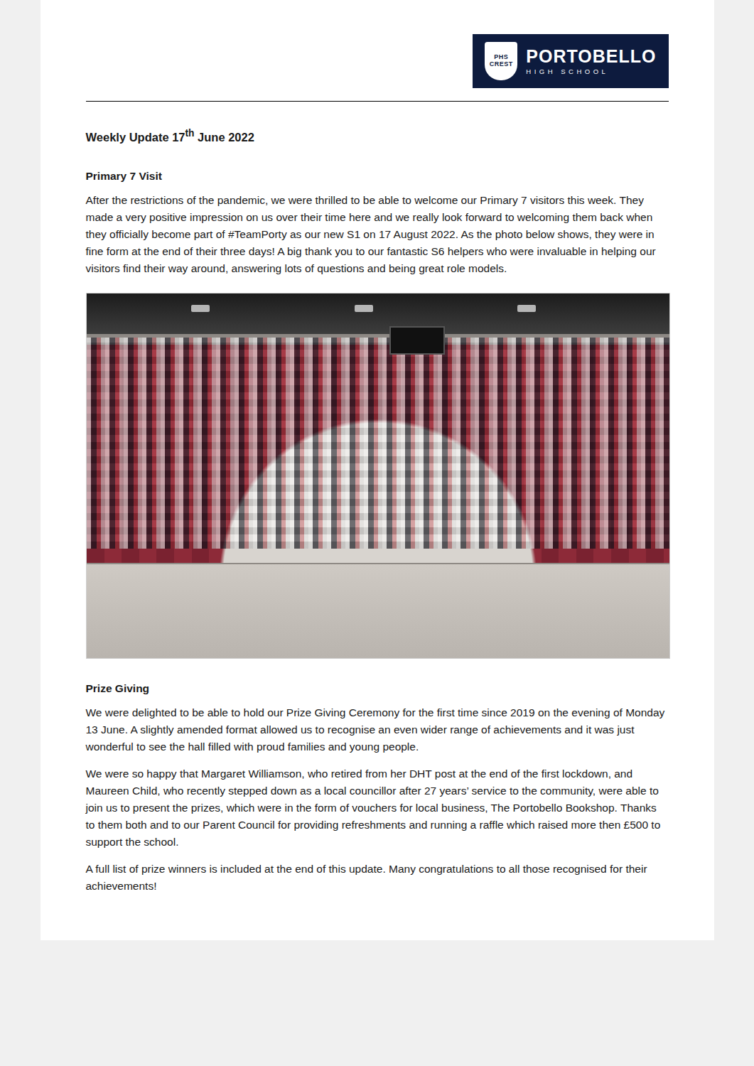PHS
CREST
PORTOBELLO
HIGH SCHOOL
Weekly Update 17th June 2022
Primary 7 Visit
After the restrictions of the pandemic, we were thrilled to be able to welcome our Primary 7 visitors this week. They made a very positive impression on us over their time here and we really look forward to welcoming them back when they officially become part of #TeamPorty as our new S1 on 17 August 2022. As the photo below shows, they were in fine form at the end of their three days! A big thank you to our fantastic S6 helpers who were invaluable in helping our visitors find their way around, answering lots of questions and being great role models.
Prize Giving
We were delighted to be able to hold our Prize Giving Ceremony for the first time since 2019 on the evening of Monday 13 June. A slightly amended format allowed us to recognise an even wider range of achievements and it was just wonderful to see the hall filled with proud families and young people.
We were so happy that Margaret Williamson, who retired from her DHT post at the end of the first lockdown, and Maureen Child, who recently stepped down as a local councillor after 27 years’ service to the community, were able to join us to present the prizes, which were in the form of vouchers for local business, The Portobello Bookshop. Thanks to them both and to our Parent Council for providing refreshments and running a raffle which raised more then £500 to support the school.
A full list of prize winners is included at the end of this update. Many congratulations to all those recognised for their achievements!